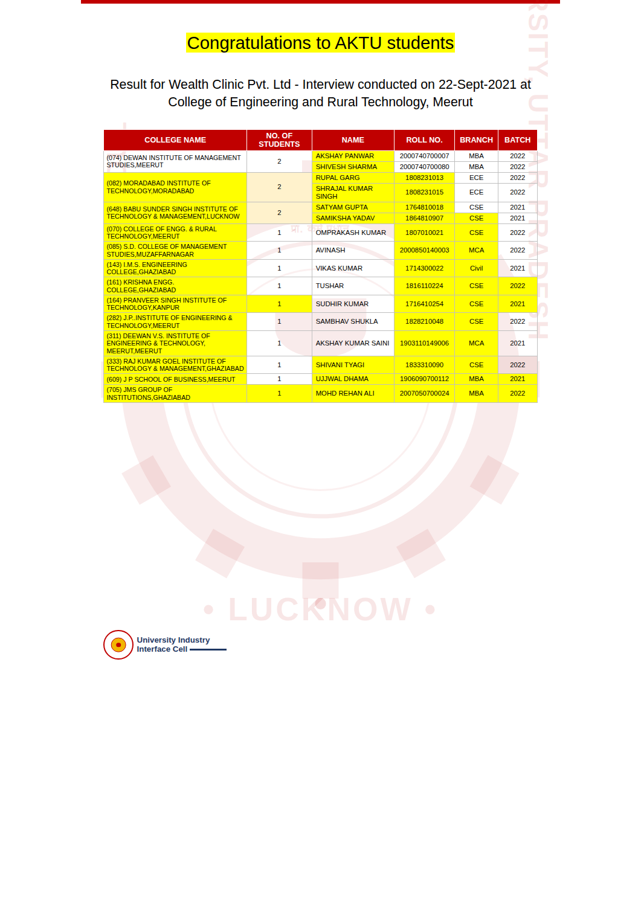TECHNICAL
प्रा. कर्म प्रधान
DR. A.P.J. ABDUL
KALAM TECHNICAL UNIVERSITY, UTTAR PRADESH
• LUCKNOW •
Congratulations to AKTU students
Result for Wealth Clinic Pvt. Ltd - Interview conducted on 22-Sept-2021 at
College of Engineering and Rural Technology, Meerut
| COLLEGE NAME | NO. OF STUDENTS | NAME | ROLL NO. | BRANCH | BATCH |
| --- | --- | --- | --- | --- | --- |
| (074) DEWAN INSTITUTE OF MANAGEMENT STUDIES,MEERUT | 2 | AKSHAY PANWAR | 2000740700007 | MBA | 2022 |
| SHIVESH SHARMA | 2000740700080 | MBA | 2022 |
| (082) MORADABAD INSTITUTE OF TECHNOLOGY,MORADABAD | 2 | RUPAL GARG | 1808231013 | ECE | 2022 |
| SHRAJAL KUMAR SINGH | 1808231015 | ECE | 2022 |
| (648) BABU SUNDER SINGH INSTITUTE OF TECHNOLOGY & MANAGEMENT,LUCKNOW | 2 | SATYAM GUPTA | 1764810018 | CSE | 2021 |
| SAMIKSHA YADAV | 1864810907 | CSE | 2021 |
| (070) COLLEGE OF ENGG. & RURAL TECHNOLOGY,MEERUT | 1 | OMPRAKASH KUMAR | 1807010021 | CSE | 2022 |
| (085) S.D. COLLEGE OF MANAGEMENT STUDIES,MUZAFFARNAGAR | 1 | AVINASH | 2000850140003 | MCA | 2022 |
| (143) I.M.S. ENGINEERING COLLEGE,GHAZIABAD | 1 | VIKAS KUMAR | 1714300022 | Civil | 2021 |
| (161) KRISHNA ENGG. COLLEGE,GHAZIABAD | 1 | TUSHAR | 1816110224 | CSE | 2022 |
| (164) PRANVEER SINGH INSTITUTE OF TECHNOLOGY,KANPUR | 1 | SUDHIR KUMAR | 1716410254 | CSE | 2021 |
| (282) J.P..INSTITUTE OF ENGINEERING & TECHNOLOGY,MEERUT | 1 | SAMBHAV SHUKLA | 1828210048 | CSE | 2022 |
| (311) DEEWAN V.S. INSTITUTE OF ENGINEERING & TECHNOLOGY, MEERUT,MEERUT | 1 | AKSHAY KUMAR SAINI | 1903110149006 | MCA | 2021 |
| (333) RAJ KUMAR GOEL INSTITUTE OF TECHNOLOGY & MANAGEMENT,GHAZIABAD | 1 | SHIVANI TYAGI | 1833310090 | CSE | 2022 |
| (609) J P SCHOOL OF BUSINESS,MEERUT | 1 | UJJWAL DHAMA | 1906090700112 | MBA | 2021 |
| (705) JMS GROUP OF INSTITUTIONS,GHAZIABAD | 1 | MOHD REHAN ALI | 2007050700024 | MBA | 2022 |
University Industry
Interface Cell